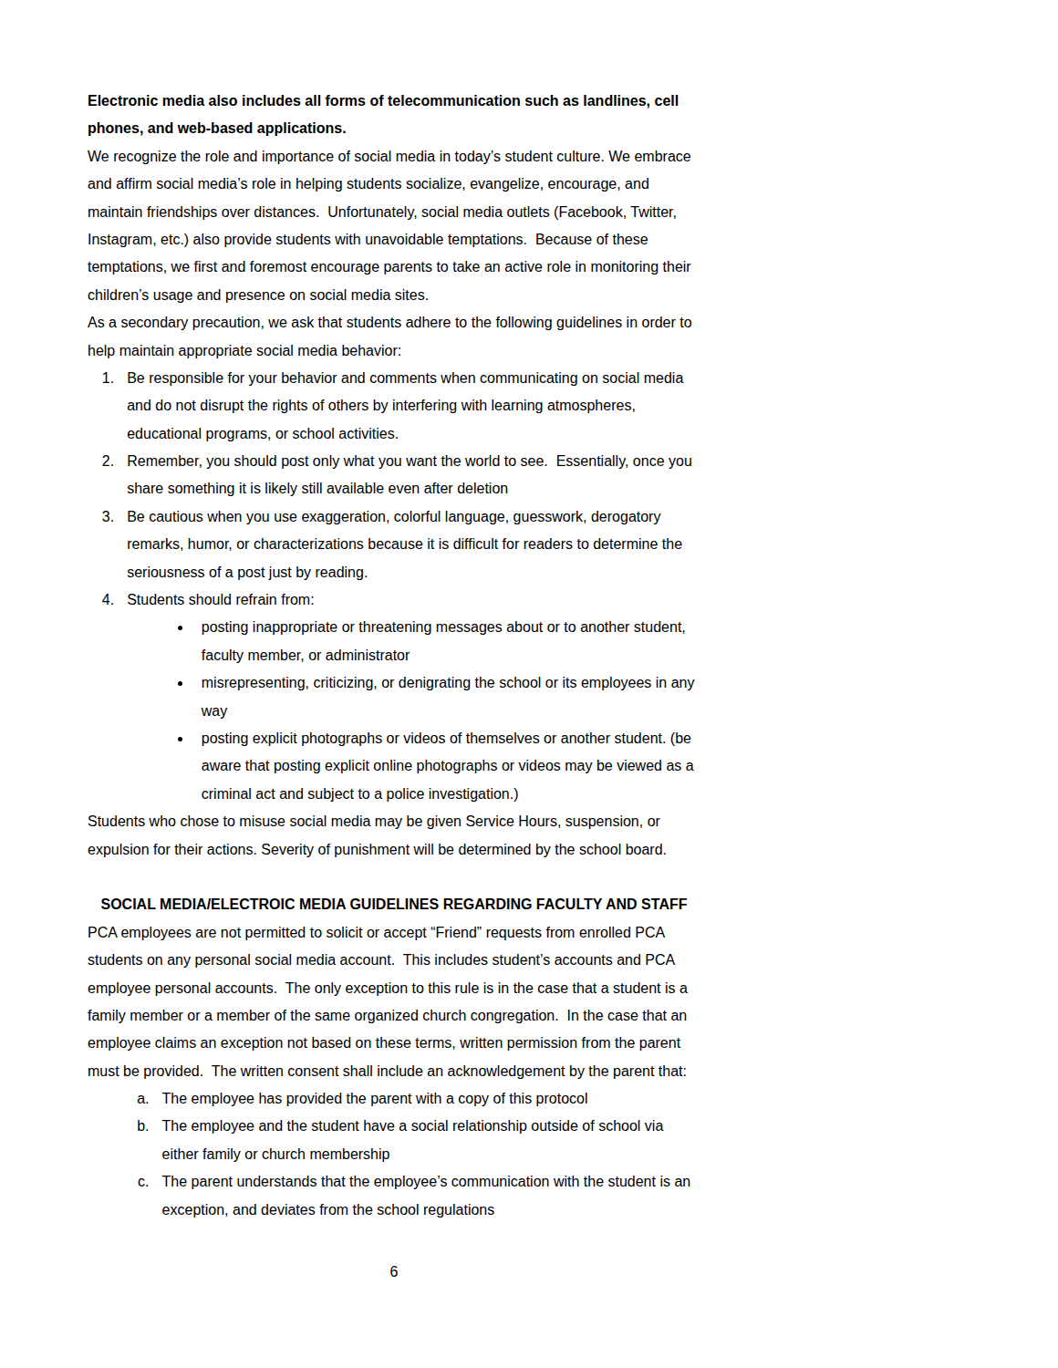Electronic media also includes all forms of telecommunication such as landlines, cell phones, and web-based applications.
We recognize the role and importance of social media in today’s student culture. We embrace and affirm social media’s role in helping students socialize, evangelize, encourage, and maintain friendships over distances. Unfortunately, social media outlets (Facebook, Twitter, Instagram, etc.) also provide students with unavoidable temptations. Because of these temptations, we first and foremost encourage parents to take an active role in monitoring their children’s usage and presence on social media sites.
As a secondary precaution, we ask that students adhere to the following guidelines in order to help maintain appropriate social media behavior:
Be responsible for your behavior and comments when communicating on social media and do not disrupt the rights of others by interfering with learning atmospheres, educational programs, or school activities.
Remember, you should post only what you want the world to see. Essentially, once you share something it is likely still available even after deletion
Be cautious when you use exaggeration, colorful language, guesswork, derogatory remarks, humor, or characterizations because it is difficult for readers to determine the seriousness of a post just by reading.
Students should refrain from:
posting inappropriate or threatening messages about or to another student, faculty member, or administrator
misrepresenting, criticizing, or denigrating the school or its employees in any way
posting explicit photographs or videos of themselves or another student. (be aware that posting explicit online photographs or videos may be viewed as a criminal act and subject to a police investigation.)
Students who chose to misuse social media may be given Service Hours, suspension, or expulsion for their actions. Severity of punishment will be determined by the school board.
SOCIAL MEDIA/ELECTROIC MEDIA GUIDELINES REGARDING FACULTY AND STAFF
PCA employees are not permitted to solicit or accept “Friend” requests from enrolled PCA students on any personal social media account. This includes student’s accounts and PCA employee personal accounts. The only exception to this rule is in the case that a student is a family member or a member of the same organized church congregation. In the case that an employee claims an exception not based on these terms, written permission from the parent must be provided. The written consent shall include an acknowledgement by the parent that:
The employee has provided the parent with a copy of this protocol
The employee and the student have a social relationship outside of school via either family or church membership
The parent understands that the employee’s communication with the student is an exception, and deviates from the school regulations
6